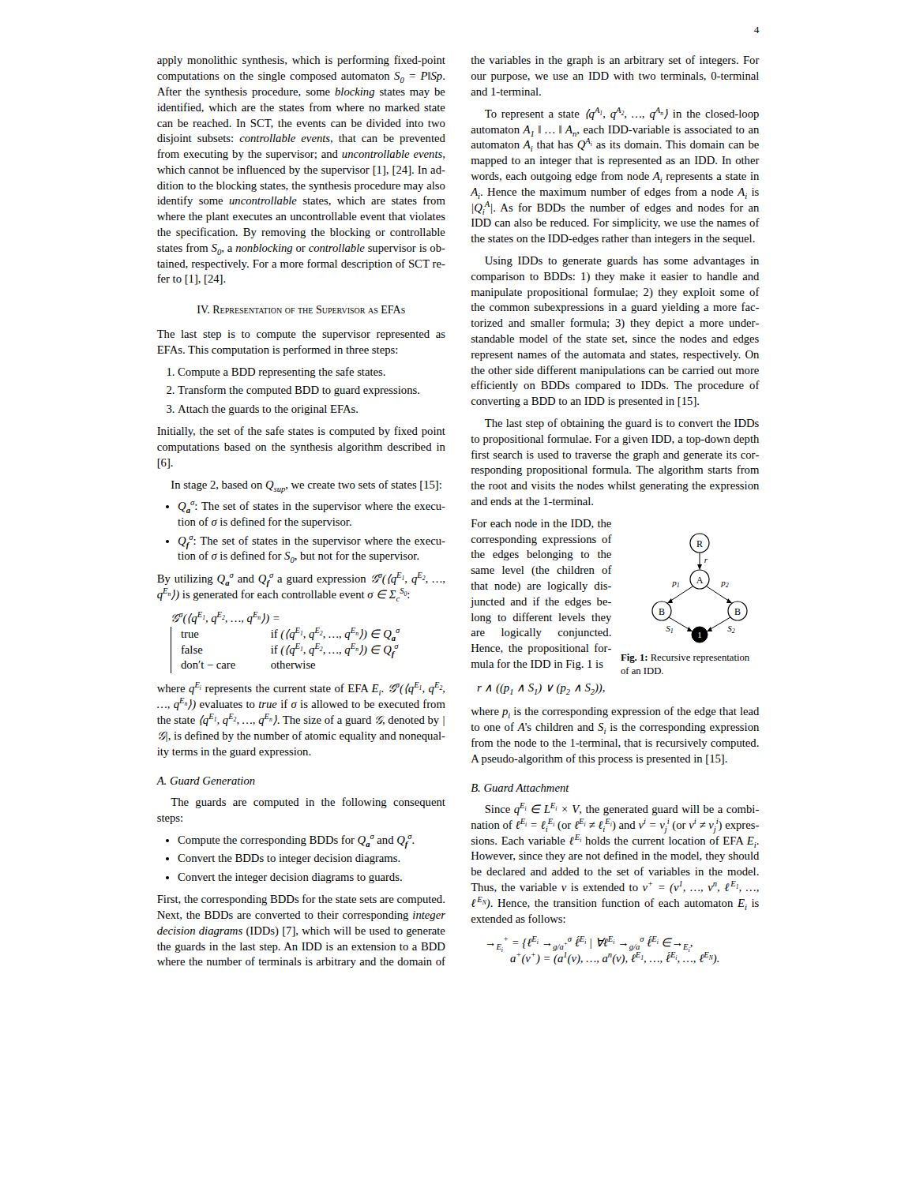4
apply monolithic synthesis, which is performing fixed-point computations on the single composed automaton S0 = P‖Sp. After the synthesis procedure, some blocking states may be identified, which are the states from where no marked state can be reached. In SCT, the events can be divided into two disjoint subsets: controllable events, that can be prevented from executing by the supervisor; and uncontrollable events, which cannot be influenced by the supervisor [1], [24]. In addition to the blocking states, the synthesis procedure may also identify some uncontrollable states, which are states from where the plant executes an uncontrollable event that violates the specification. By removing the blocking or controllable states from S0, a nonblocking or controllable supervisor is obtained, respectively. For a more formal description of SCT refer to [1], [24].
IV. Representation of the Supervisor as EFAs
The last step is to compute the supervisor represented as EFAs. This computation is performed in three steps:
Compute a BDD representing the safe states.
Transform the computed BDD to guard expressions.
Attach the guards to the original EFAs.
Initially, the set of the safe states is computed by fixed point computations based on the synthesis algorithm described in [6].
In stage 2, based on Qsup, we create two sets of states [15]:
Qaσ: The set of states in the supervisor where the execution of σ is defined for the supervisor.
Qfσ: The set of states in the supervisor where the execution of σ is defined for S0, but not for the supervisor.
By utilizing Qaσ and Qfσ a guard expression 𝒢σ(⟨qE1, qE2, …, qEn⟩) is generated for each controllable event σ ∈ ΣcS0:
𝒢σ(⟨qE1, qE2, …, qEn⟩) =
true if (⟨qE1, qE2, …, qEn⟩) ∈ Qaσ false if (⟨qE1, qE2, …, qEn⟩) ∈ Qfσ don′t − care otherwise
where qEi represents the current state of EFA Ei. 𝒢σ(⟨qE1, qE2, …, qEn⟩) evaluates to true if σ is allowed to be executed from the state ⟨qE1, qE2, …, qEn⟩. The size of a guard 𝒢, denoted by |𝒢|, is defined by the number of atomic equality and nonequality terms in the guard expression.
A. Guard Generation
The guards are computed in the following consequent steps:
Compute the corresponding BDDs for Qaσ and Qfσ.
Convert the BDDs to integer decision diagrams.
Convert the integer decision diagrams to guards.
First, the corresponding BDDs for the state sets are computed. Next, the BDDs are converted to their corresponding integer decision diagrams (IDDs) [7], which will be used to generate the guards in the last step. An IDD is an extension to a BDD where the number of terminals is arbitrary and the domain of the variables in the graph is an arbitrary set of integers. For our purpose, we use an IDD with two terminals, 0-terminal and 1-terminal.
To represent a state ⟨qA1, qA2, …, qAn⟩ in the closed-loop automaton A1 ‖ … ‖ An, each IDD-variable is associated to an automaton Ai that has QAi as its domain. This domain can be mapped to an integer that is represented as an IDD. In other words, each outgoing edge from node Ai represents a state in Ai. Hence the maximum number of edges from a node Ai is |QiA|. As for BDDs the number of edges and nodes for an IDD can also be reduced. For simplicity, we use the names of the states on the IDD-edges rather than integers in the sequel.
Using IDDs to generate guards has some advantages in comparison to BDDs: 1) they make it easier to handle and manipulate propositional formulae; 2) they exploit some of the common subexpressions in a guard yielding a more factorized and smaller formula; 3) they depict a more understandable model of the state set, since the nodes and edges represent names of the automata and states, respectively. On the other side different manipulations can be carried out more efficiently on BDDs compared to IDDs. The procedure of converting a BDD to an IDD is presented in [15].
The last step of obtaining the guard is to convert the IDDs to propositional formulae. For a given IDD, a top-down depth first search is used to traverse the graph and generate its corresponding propositional formula. The algorithm starts from the root and visits the nodes whilst generating the expression and ends at the 1-terminal.
R r A p1 p2 B B S1 S2 1
Fig. 1: Recursive representation of an IDD.
For each node in the IDD, the corresponding expressions of the edges belonging to the same level (the children of that node) are logically disjuncted and if the edges belong to different levels they are logically conjuncted. Hence, the propositional formula for the IDD in Fig. 1 is
r ∧ ((p1 ∧ S1) ∨ (p2 ∧ S2)),
where pi is the corresponding expression of the edge that lead to one of A's children and Si is the corresponding expression from the node to the 1-terminal, that is recursively computed. A pseudo-algorithm of this process is presented in [15].
B. Guard Attachment
Since qEi ∈ LEi × V, the generated guard will be a combination of ℓEi = ℓiEi (or ℓEi ≠ ℓiEi) and vi = vji (or vi ≠ vji) expressions. Each variable ℓEi holds the current location of EFA Ei. However, since they are not defined in the model, they should be declared and added to the set of variables in the model. Thus, the variable v is extended to v+ = (v1, …, vn, ℓE1, …, ℓEN). Hence, the transition function of each automaton Ei is extended as follows:
→Ei+ = {ℓEi →g/a+σ ℓ́Ei | ∀ℓEi →g/aσ ℓ́Ei ∈→Ei,
a+(v+) = (a1(v), …, an(v), ℓE1, …, ℓ́Ei, …, ℓEN).